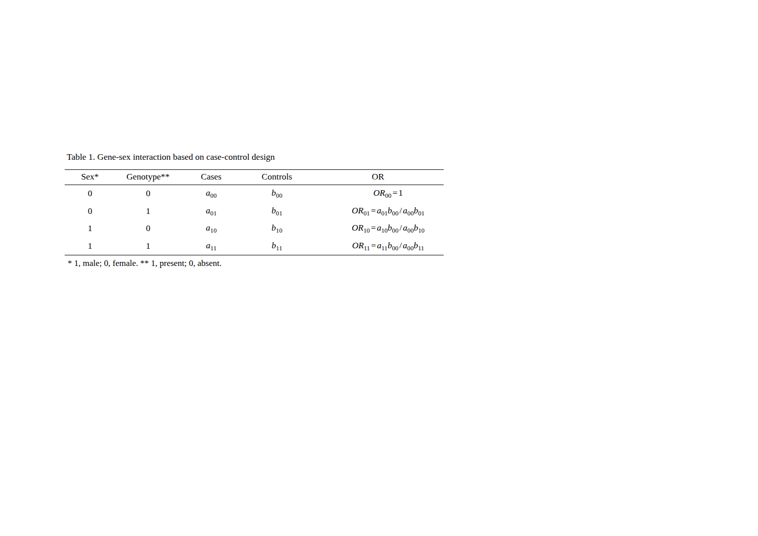Table 1. Gene-sex interaction based on case-control design
| Sex* | Genotype** | Cases | Controls | OR |
| --- | --- | --- | --- | --- |
| 0 | 0 | a 00 | b 00 | OR 00 = 1 |
| 0 | 1 | a 01 | b 01 | OR 01 = a 01 b 00 / a 00 b 01 |
| 1 | 0 | a 10 | b 10 | OR 10 = a 10 b 00 / a 00 b 10 |
| 1 | 1 | a 11 | b 11 | OR 11 = a 11 b 00 / a 00 b 11 |
* 1, male; 0, female. ** 1, present; 0, absent.